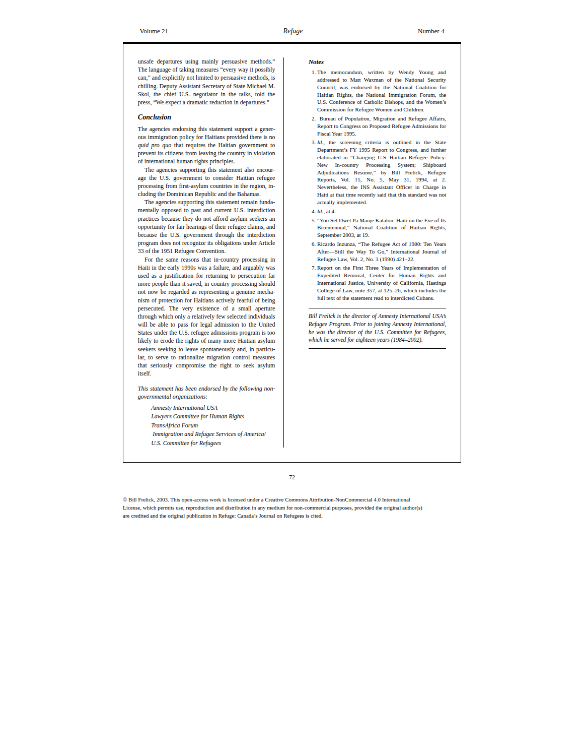Volume 21 Refuge Number 4
unsafe departures using mainly persuasive methods.” The language of taking measures “every way it possibly can,” and explicitly not limited to persuasive methods, is chilling. Deputy Assistant Secretary of State Michael M. Skol, the chief U.S. negotiator in the talks, told the press, “We expect a dramatic reduction in departures.”
Conclusion
The agencies endorsing this statement support a generous immigration policy for Haitians provided there is no quid pro quo that requires the Haitian government to prevent its citizens from leaving the country in violation of international human rights principles.
The agencies supporting this statement also encourage the U.S. government to consider Haitian refugee processing from first-asylum countries in the region, including the Dominican Republic and the Bahamas.
The agencies supporting this statement remain fundamentally opposed to past and current U.S. interdiction practices because they do not afford asylum seekers an opportunity for fair hearings of their refugee claims, and because the U.S. government through the interdiction program does not recognize its obligations under Article 33 of the 1951 Refugee Convention.
For the same reasons that in-country processing in Haiti in the early 1990s was a failure, and arguably was used as a justification for returning to persecution far more people than it saved, in-country processing should not now be regarded as representing a genuine mechanism of protection for Haitians actively fearful of being persecuted. The very existence of a small aperture through which only a relatively few selected individuals will be able to pass for legal admission to the United States under the U.S. refugee admissions program is too likely to erode the rights of many more Haitian asylum seekers seeking to leave spontaneously and, in particular, to serve to rationalize migration control measures that seriously compromise the right to seek asylum itself.
This statement has been endorsed by the following nongovernmental organizations:
Amnesty International USA
Lawyers Committee for Human Rights
TransAfrica Forum
Immigration and Refugee Services of America/
U.S. Committee for Refugees
Notes
The memorandum, written by Wendy Young and addressed to Matt Waxman of the National Security Council, was endorsed by the National Coalition for Haitian Rights, the National Immigration Forum, the U.S. Conference of Catholic Bishops, and the Women’s Commission for Refugee Women and Children.
Bureau of Population, Migration and Refugee Affairs, Report to Congress on Proposed Refugee Admissions for Fiscal Year 1995.
Id., the screening criteria is outlined in the State Department’s FY 1995 Report to Congress, and further elaborated in “Changing U.S.-Haitian Refugee Policy: New In-country Processing System; Shipboard Adjudications Resume,” by Bill Frelick, Refugee Reports, Vol. 15, No. 5, May 31, 1994, at 2. Nevertheless, the INS Assistant Officer in Charge in Haiti at that time recently said that this standard was not actually implemented.
Id., at 4.
“Yon Sèl Dwèt Pa Manje Kalalou: Haiti on the Eve of Its Bicentennial,” National Coalition of Haitian Rights, September 2003, at 19.
Ricardo Inzunza, “The Refugee Act of 1980: Ten Years After—Still the Way To Go,” International Journal of Refugee Law, Vol. 2, No. 3 (1990) 421–22.
Report on the First Three Years of Implementation of Expedited Removal, Center for Human Rights and International Justice, University of California, Hastings College of Law, note 357, at 125–26, which includes the full text of the statement read to interdicted Cubans.
Bill Frelick is the director of Amnesty International USA’s Refugee Program. Prior to joining Amnesty International, he was the director of the U.S. Committee for Refugees, which he served for eighteen years (1984–2002).
72
© Bill Frelick, 2003. This open-access work is licensed under a Creative Commons Attribution-NonCommercial 4.0 International
License, which permits use, reproduction and distribution in any medium for non-commercial purposes, provided the original author(s)
are credited and the original publication in Refuge: Canada’s Journal on Refugees is cited.